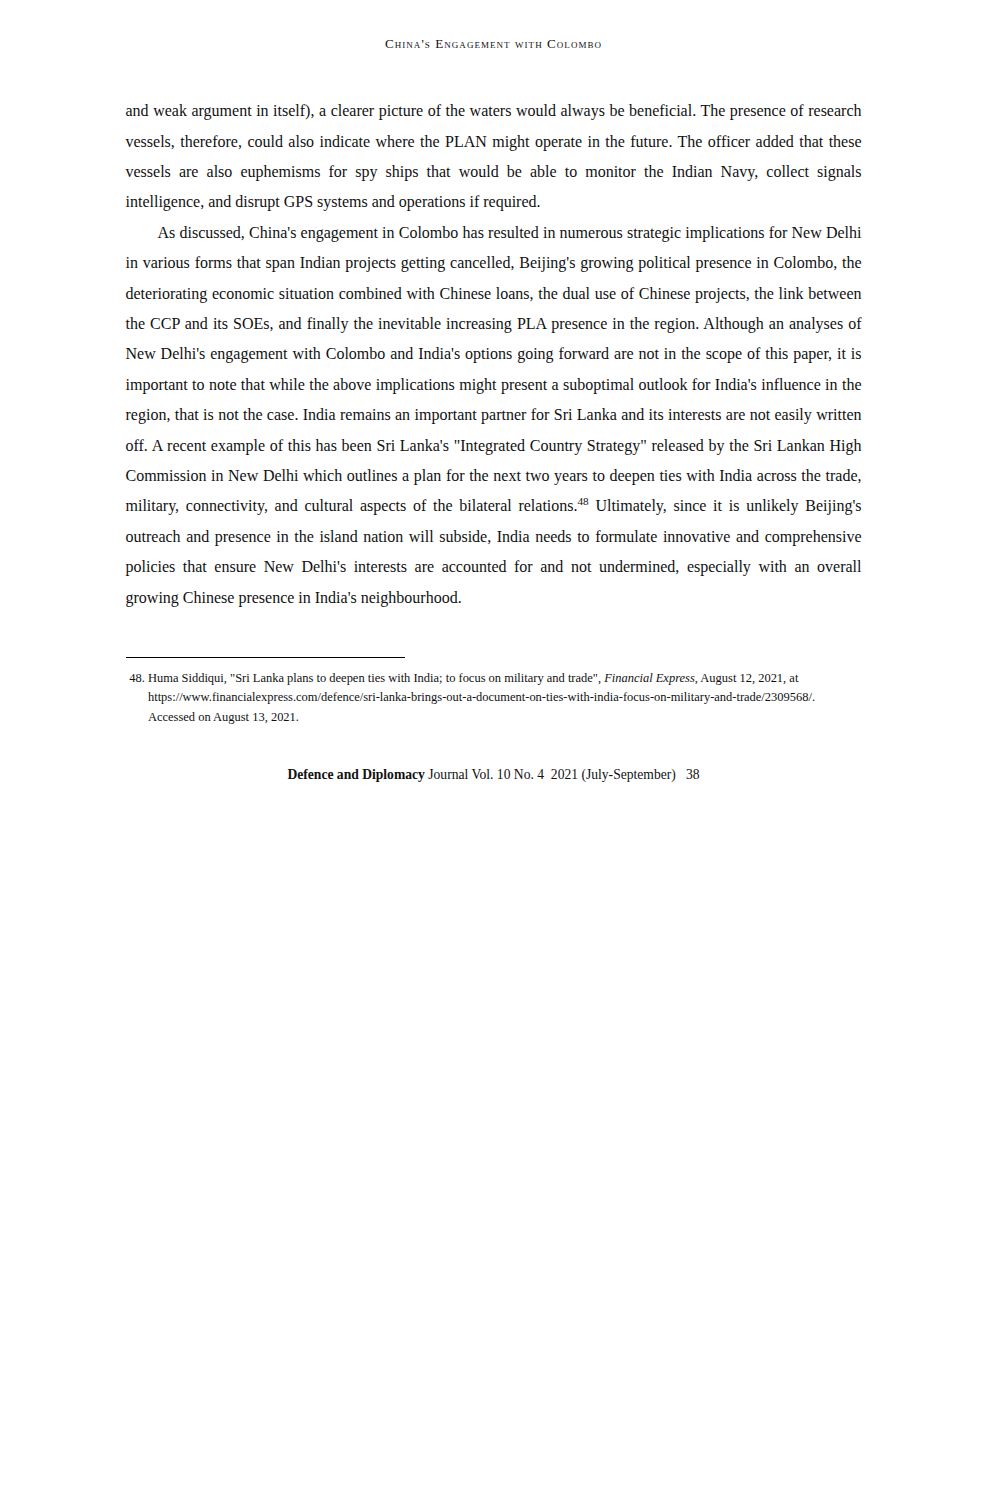China's Engagement with Colombo
and weak argument in itself), a clearer picture of the waters would always be beneficial. The presence of research vessels, therefore, could also indicate where the PLAN might operate in the future. The officer added that these vessels are also euphemisms for spy ships that would be able to monitor the Indian Navy, collect signals intelligence, and disrupt GPS systems and operations if required.
As discussed, China's engagement in Colombo has resulted in numerous strategic implications for New Delhi in various forms that span Indian projects getting cancelled, Beijing's growing political presence in Colombo, the deteriorating economic situation combined with Chinese loans, the dual use of Chinese projects, the link between the CCP and its SOEs, and finally the inevitable increasing PLA presence in the region. Although an analyses of New Delhi's engagement with Colombo and India's options going forward are not in the scope of this paper, it is important to note that while the above implications might present a suboptimal outlook for India's influence in the region, that is not the case. India remains an important partner for Sri Lanka and its interests are not easily written off. A recent example of this has been Sri Lanka's "Integrated Country Strategy" released by the Sri Lankan High Commission in New Delhi which outlines a plan for the next two years to deepen ties with India across the trade, military, connectivity, and cultural aspects of the bilateral relations.48 Ultimately, since it is unlikely Beijing's outreach and presence in the island nation will subside, India needs to formulate innovative and comprehensive policies that ensure New Delhi's interests are accounted for and not undermined, especially with an overall growing Chinese presence in India's neighbourhood.
Huma Siddiqui, "Sri Lanka plans to deepen ties with India; to focus on military and trade", Financial Express, August 12, 2021, at https://www.financialexpress.com/defence/sri-lanka-brings-out-a-document-on-ties-with-india-focus-on-military-and-trade/2309568/. Accessed on August 13, 2021.
Defence and Diplomacy Journal Vol. 10 No. 4 2021 (July-September) 38